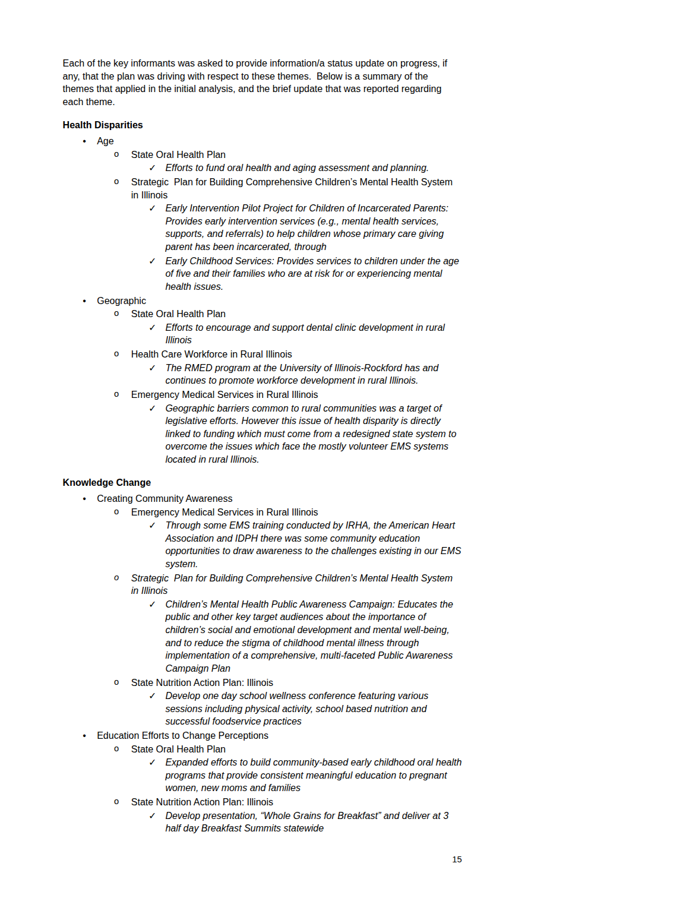Each of the key informants was asked to provide information/a status update on progress, if any, that the plan was driving with respect to these themes. Below is a summary of the themes that applied in the initial analysis, and the brief update that was reported regarding each theme.
Health Disparities
Age
State Oral Health Plan
Efforts to fund oral health and aging assessment and planning.
Strategic Plan for Building Comprehensive Children’s Mental Health System in Illinois
Early Intervention Pilot Project for Children of Incarcerated Parents: Provides early intervention services (e.g., mental health services, supports, and referrals) to help children whose primary care giving parent has been incarcerated, through
Early Childhood Services: Provides services to children under the age of five and their families who are at risk for or experiencing mental health issues.
Geographic
State Oral Health Plan
Efforts to encourage and support dental clinic development in rural Illinois
Health Care Workforce in Rural Illinois
The RMED program at the University of Illinois-Rockford has and continues to promote workforce development in rural Illinois.
Emergency Medical Services in Rural Illinois
Geographic barriers common to rural communities was a target of legislative efforts. However this issue of health disparity is directly linked to funding which must come from a redesigned state system to overcome the issues which face the mostly volunteer EMS systems located in rural Illinois.
Knowledge Change
Creating Community Awareness
Emergency Medical Services in Rural Illinois
Through some EMS training conducted by IRHA, the American Heart Association and IDPH there was some community education opportunities to draw awareness to the challenges existing in our EMS system.
Strategic Plan for Building Comprehensive Children’s Mental Health System in Illinois
Children’s Mental Health Public Awareness Campaign: Educates the public and other key target audiences about the importance of children’s social and emotional development and mental well-being, and to reduce the stigma of childhood mental illness through implementation of a comprehensive, multi-faceted Public Awareness Campaign Plan
State Nutrition Action Plan: Illinois
Develop one day school wellness conference featuring various sessions including physical activity, school based nutrition and successful foodservice practices
Education Efforts to Change Perceptions
State Oral Health Plan
Expanded efforts to build community-based early childhood oral health programs that provide consistent meaningful education to pregnant women, new moms and families
State Nutrition Action Plan: Illinois
Develop presentation, “Whole Grains for Breakfast” and deliver at 3 half day Breakfast Summits statewide
15